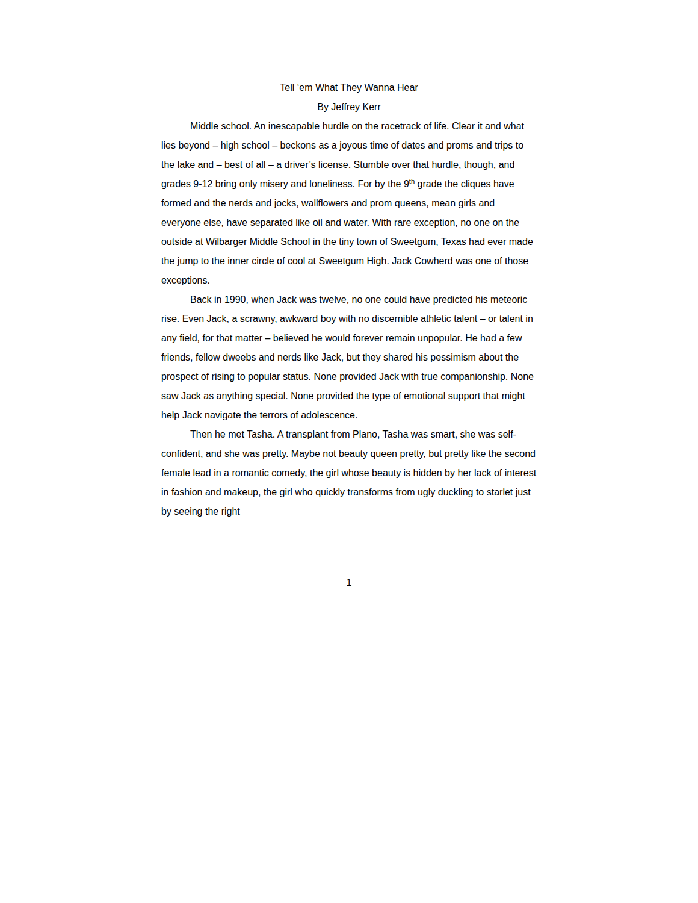Tell ‘em What They Wanna Hear
By Jeffrey Kerr
Middle school. An inescapable hurdle on the racetrack of life. Clear it and what lies beyond – high school – beckons as a joyous time of dates and proms and trips to the lake and – best of all – a driver’s license. Stumble over that hurdle, though, and grades 9-12 bring only misery and loneliness. For by the 9th grade the cliques have formed and the nerds and jocks, wallflowers and prom queens, mean girls and everyone else, have separated like oil and water. With rare exception, no one on the outside at Wilbarger Middle School in the tiny town of Sweetgum, Texas had ever made the jump to the inner circle of cool at Sweetgum High. Jack Cowherd was one of those exceptions.
Back in 1990, when Jack was twelve, no one could have predicted his meteoric rise. Even Jack, a scrawny, awkward boy with no discernible athletic talent – or talent in any field, for that matter – believed he would forever remain unpopular. He had a few friends, fellow dweebs and nerds like Jack, but they shared his pessimism about the prospect of rising to popular status. None provided Jack with true companionship. None saw Jack as anything special. None provided the type of emotional support that might help Jack navigate the terrors of adolescence.
Then he met Tasha. A transplant from Plano, Tasha was smart, she was self-confident, and she was pretty. Maybe not beauty queen pretty, but pretty like the second female lead in a romantic comedy, the girl whose beauty is hidden by her lack of interest in fashion and makeup, the girl who quickly transforms from ugly duckling to starlet just by seeing the right
1